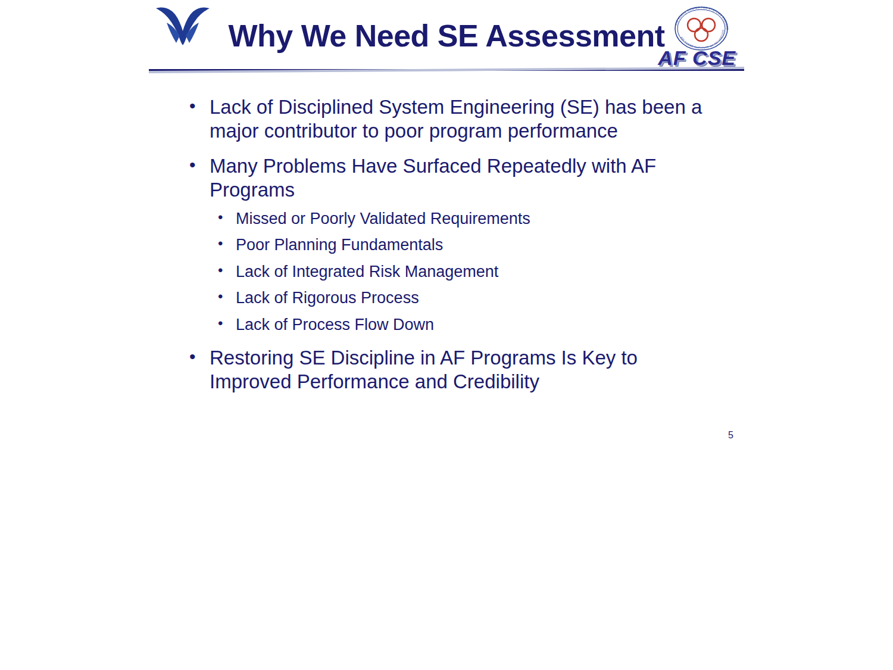AIR FORCE CENTER FOR SYSTEMS ENGINEERING AIR FORCE INSTITUTE OF TECHNOLOGY
Why We Need SE Assessment
AF CSE
Lack of Disciplined System Engineering (SE) has been a major contributor to poor program performance
Many Problems Have Surfaced Repeatedly with AF Programs
Missed or Poorly Validated Requirements
Poor Planning Fundamentals
Lack of Integrated Risk Management
Lack of Rigorous Process
Lack of Process Flow Down
Restoring SE Discipline in AF Programs Is Key to Improved Performance and Credibility
5